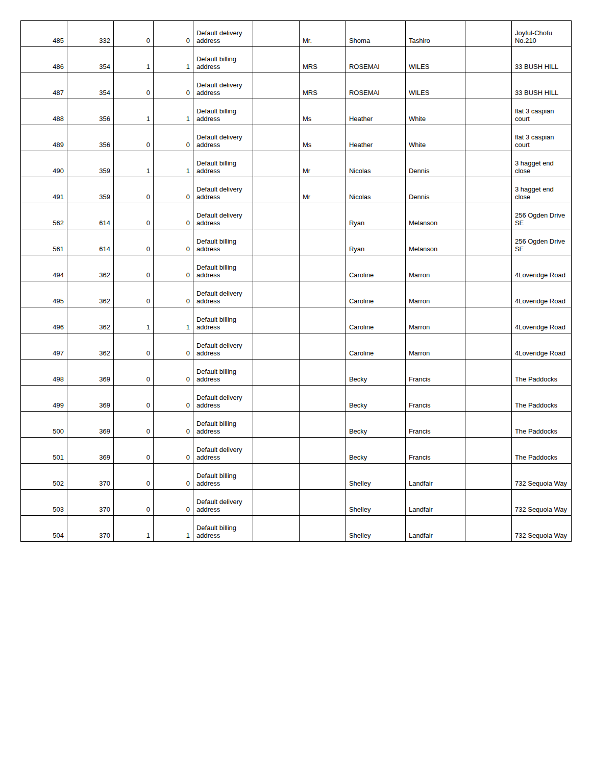| 485 | 332 | 0 | 0 | Default delivery address | | Mr. | Shoma | Tashiro | | Joyful-Chofu No.210 |
| 486 | 354 | 1 | 1 | Default billing address | | MRS | ROSEMAI | WILES | | 33 BUSH HILL |
| 487 | 354 | 0 | 0 | Default delivery address | | MRS | ROSEMAI | WILES | | 33 BUSH HILL |
| 488 | 356 | 1 | 1 | Default billing address | | Ms | Heather | White | | flat 3 caspian court |
| 489 | 356 | 0 | 0 | Default delivery address | | Ms | Heather | White | | flat 3 caspian court |
| 490 | 359 | 1 | 1 | Default billing address | | Mr | Nicolas | Dennis | | 3 hagget end close |
| 491 | 359 | 0 | 0 | Default delivery address | | Mr | Nicolas | Dennis | | 3 hagget end close |
| 562 | 614 | 0 | 0 | Default delivery address | | | Ryan | Melanson | | 256 Ogden Drive SE |
| 561 | 614 | 0 | 0 | Default billing address | | | Ryan | Melanson | | 256 Ogden Drive SE |
| 494 | 362 | 0 | 0 | Default billing address | | | Caroline | Marron | | 4Loveridge Road |
| 495 | 362 | 0 | 0 | Default delivery address | | | Caroline | Marron | | 4Loveridge Road |
| 496 | 362 | 1 | 1 | Default billing address | | | Caroline | Marron | | 4Loveridge Road |
| 497 | 362 | 0 | 0 | Default delivery address | | | Caroline | Marron | | 4Loveridge Road |
| 498 | 369 | 0 | 0 | Default billing address | | | Becky | Francis | | The Paddocks |
| 499 | 369 | 0 | 0 | Default delivery address | | | Becky | Francis | | The Paddocks |
| 500 | 369 | 0 | 0 | Default billing address | | | Becky | Francis | | The Paddocks |
| 501 | 369 | 0 | 0 | Default delivery address | | | Becky | Francis | | The Paddocks |
| 502 | 370 | 0 | 0 | Default billing address | | | Shelley | Landfair | | 732 Sequoia Way |
| 503 | 370 | 0 | 0 | Default delivery address | | | Shelley | Landfair | | 732 Sequoia Way |
| 504 | 370 | 1 | 1 | Default billing address | | | Shelley | Landfair | | 732 Sequoia Way |